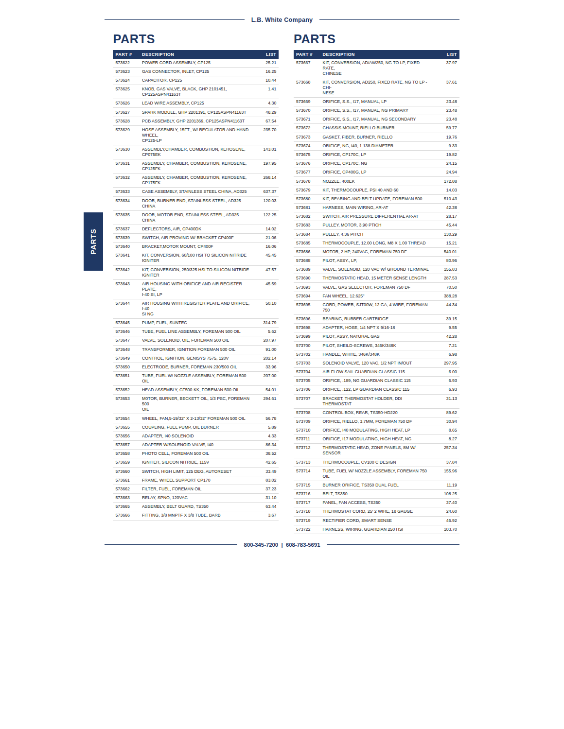L.B. White Company
PARTS
PARTS
| PART # | DESCRIPTION | LIST |
| --- | --- | --- |
| 573622 | POWER CORD ASSEMBLY, CP125 | 25.21 |
| 573623 | GAS CONNECTOR, INLET, CP125 | 16.25 |
| 573624 | CAPACITOR, CP125 | 10.44 |
| 573625 | KNOB, GAS VALVE, BLACK, GHP 2101451, CP125ASPN41163T | 1.41 |
| 573626 | LEAD WIRE ASSEMBLY, CP125 | 4.30 |
| 573627 | SPARK MODULE, GHP 2201391, CP125ASPN41163T | 48.29 |
| 573628 | PCB ASSEMBLY, GHP 2201369, CP125ASPN41163T | 67.54 |
| 573629 | HOSE ASSEMBLY, 15FT., W/ REGULATOR AND HAND WHEEL, CP125-LP | 235.70 |
| 573630 | ASSEMBLY,CHAMBER, COMBUSTION, KEROSENE, CP075EK | 143.01 |
| 573631 | ASSEMBLY, CHAMBER, COMBUSTION, KEROSENE, CP125FK | 197.95 |
| 573632 | ASSEMBLY, CHAMBER, COMBUSTION, KEROSENE, CP175FK | 268.14 |
| 573633 | CASE ASSEMBLY, STAINLESS STEEL CHINA, AD325 | 637.37 |
| 573634 | DOOR, BURNER END, STAINLESS STEEL, AD325 CHINA | 120.03 |
| 573635 | DOOR, MOTOR END, STAINLESS STEEL, AD325 CHINA | 122.25 |
| 573637 | DEFLECTORS, AIR, CP400DK | 14.02 |
| 573639 | SWITCH, AIR PROVING W/ BRACKET CP400F | 21.06 |
| 573640 | BRACKET,MOTOR MOUNT, CP400F | 16.06 |
| 573641 | KIT, CONVERSION, 60/100 HSI TO SILICON NITRIDE IGNITER | 45.45 |
| 573642 | KIT, CONVERSION, 250/325 HSI TO SILICON NITRIDE IGNITER | 47.57 |
| 573643 | AIR HOUSING WITH ORIFICE AND AIR REGISTER PLATE, I-40 SI, LP | 45.59 |
| 573644 | AIR HOUSING WITH REGISTER PLATE AND ORIFICE, I-40 SI NG | 50.10 |
| 573645 | PUMP, FUEL, SUNTEC | 314.79 |
| 573646 | TUBE, FUEL LINE ASSEMBLY, FOREMAN 500 OIL | 5.62 |
| 573647 | VALVE, SOLENOID, OIL, FOREMAN 500 OIL | 207.97 |
| 573648 | TRANSFORMER, IGNITION FOREMAN 500 OIL | 91.00 |
| 573649 | CONTROL, IGNITION, GENISYS 7575, 120V | 202.14 |
| 573650 | ELECTRODE, BURNER, FOREMAN 230/500 OIL | 33.96 |
| 573651 | TUBE, FUEL W/ NOZZLE ASSEMBLY, FOREMAN 500 OIL | 207.00 |
| 573652 | HEAD ASSEMBLY, CF500-KK, FOREMAN 500 OIL | 54.01 |
| 573653 | M0TOR, BURNER, BECKETT OIL, 1/3 PSC, FOREMAN 500 OIL | 294.61 |
| 573654 | WHEEL, FAN,5-19/32" X 2-13/32" FOREMAN 500 OIL | 56.78 |
| 573655 | COUPLING, FUEL PUMP, OIL BURNER | 5.89 |
| 573656 | ADAPTER, I40 SOLENOID | 4.33 |
| 573657 | ADAPTER W/SOLENOID VALVE, I40 | 86.34 |
| 573658 | PHOTO CELL, FOREMAN 500 OIL | 38.52 |
| 573659 | IGNITER, SILICON NITRIDE, 115V | 42.65 |
| 573660 | SWITCH, HIGH LIMIT, 125 DEG, AUTORESET | 33.49 |
| 573661 | FRAME, WHEEL SUPPORT CP170 | 83.02 |
| 573662 | FILTER, FUEL, FOREMAN OIL | 37.23 |
| 573663 | RELAY, SPNO, 120VAC | 31.10 |
| 573665 | ASSEMBLY, BELT GUARD, TS350 | 63.44 |
| 573666 | FITTING, 3/8 MNPTF X 3/8 TUBE, BARB | 3.67 |
PARTS
| PART # | DESCRIPTION | LIST |
| --- | --- | --- |
| 573667 | KIT, CONVERSION, AD/AW250, NG TO LP, FIXED RATE, CHINESE | 37.97 |
| 573668 | KIT, CONVERSION, AD250, FIXED RATE, NG TO LP - CHI- NESE | 37.61 |
| 573669 | ORIFICE, S.S., I17, MANUAL, LP | 23.48 |
| 573670 | ORIFICE, S.S., I17, MANUAL, NG PRIMARY | 23.48 |
| 573671 | ORIFICE, S.S., I17, MANUAL, NG SECONDARY | 23.48 |
| 573672 | CHASSIS MOUNT, RIELLO BURNER | 59.77 |
| 573673 | GASKET, FIBER, BURNER, RIELLO | 19.76 |
| 573674 | ORIFICE, NG, I40, 1.138 DIAMETER | 9.33 |
| 573675 | ORIFICE, CP170C, LP | 19.82 |
| 573676 | ORIFICE, CP170C, NG | 24.15 |
| 573677 | ORIFICE, CP400G, LP | 24.94 |
| 573678 | NOZZLE, 400EK | 172.88 |
| 573679 | KIT, THERMOCOUPLE, PSI 40 AND 60 | 14.03 |
| 573680 | KIT, BEARING AND BELT UPDATE, FOREMAN 500 | 510.43 |
| 573681 | HARNESS, MAIN WIRING, AR-AT | 42.38 |
| 573682 | SWITCH, AIR PRESSURE DIFFERENTIAL AR-AT | 28.17 |
| 573683 | PULLEY, MOTOR, 3.90 PTICH | 45.44 |
| 573684 | PULLEY, 4.36 PITCH | 130.29 |
| 573685 | THERMOCOUPLE, 12.00 LONG, M8 X 1.00 THREAD | 15.21 |
| 573686 | MOTOR, 2 HP, 240VAC, FOREMAN 750 DF | 540.01 |
| 573688 | PILOT, ASSY., LP, | 80.96 |
| 573689 | VALVE, SOLENOID, 120 VAC W/ GROUND TERMINAL | 155.83 |
| 573690 | THERMOSTATIC HEAD, 15 METER SENSE LENGTH | 287.53 |
| 573693 | VALVE, GAS SELECTOR, FOREMAN 750 DF | 70.50 |
| 573694 | FAN WHEEL, 12.625" | 388.28 |
| 573695 | CORD, POWER, SJT00W, 12 GA, 4 WIRE, FOREMAN 750 | 44.34 |
| 573696 | BEARING, RUBBER CARTRIDGE | 39.15 |
| 573698 | ADAPTER, HOSE, 1/4 NPT X 9/16-18 | 9.55 |
| 573699 | PILOT, ASSY, NATURAL GAS | 42.28 |
| 573700 | PILOT, SHEILD-SCREWS, 346K/348K | 7.21 |
| 573702 | HANDLE, WHITE, 346K/348K | 6.98 |
| 573703 | SOLENOID VALVE, 120 VAC, 1/2 NPT IN/OUT | 297.95 |
| 573704 | AIR FLOW SAIL GUARDIAN CLASSIC 115 | 6.00 |
| 573705 | ORIFICE, .189, NG GUARDIAN CLASSIC 115 | 6.93 |
| 573706 | ORIFICE, .122, LP GUARDIAN CLASSIC 115 | 6.93 |
| 573707 | BRACKET, THERMOSTAT HOLDER, DDI THERMOSTAT | 31.13 |
| 573708 | CONTROL BOX, REAR, TS350-HD220 | 89.62 |
| 573709 | ORIFICE, RIELLO, 3.7MM, FOREMAN 750 DF | 30.94 |
| 573710 | ORIFICE, I40 MODULATING, HIGH HEAT, LP | 8.65 |
| 573711 | ORIFICE, I17 MODULATING, HIGH HEAT, NG | 8.27 |
| 573712 | THERMOSTATIC HEAD, ZONE PANELS, 8M W/ SENSOR | 257.34 |
| 573713 | THERMOCOUPLE, CV100 C DESIGN | 37.84 |
| 573714 | TUBE, FUEL W/ NOZZLE ASSEMBLY, FOREMAN 750 OIL | 155.96 |
| 573715 | BURNER ORIFICE, TS350 DUAL FUEL | 11.19 |
| 573716 | BELT, TS350 | 108.25 |
| 573717 | PANEL, FAN ACCESS, TS350 | 37.40 |
| 573718 | THERMOSTAT CORD, 25' 2 WIRE, 18 GAUGE | 24.60 |
| 573719 | RECTIFIER CORD, SMART SENSE | 46.92 |
| 573722 | HARNESS, WIRING, GUARDIAN 250 HSI | 103.70 |
800-345-7200 | 608-783-5691